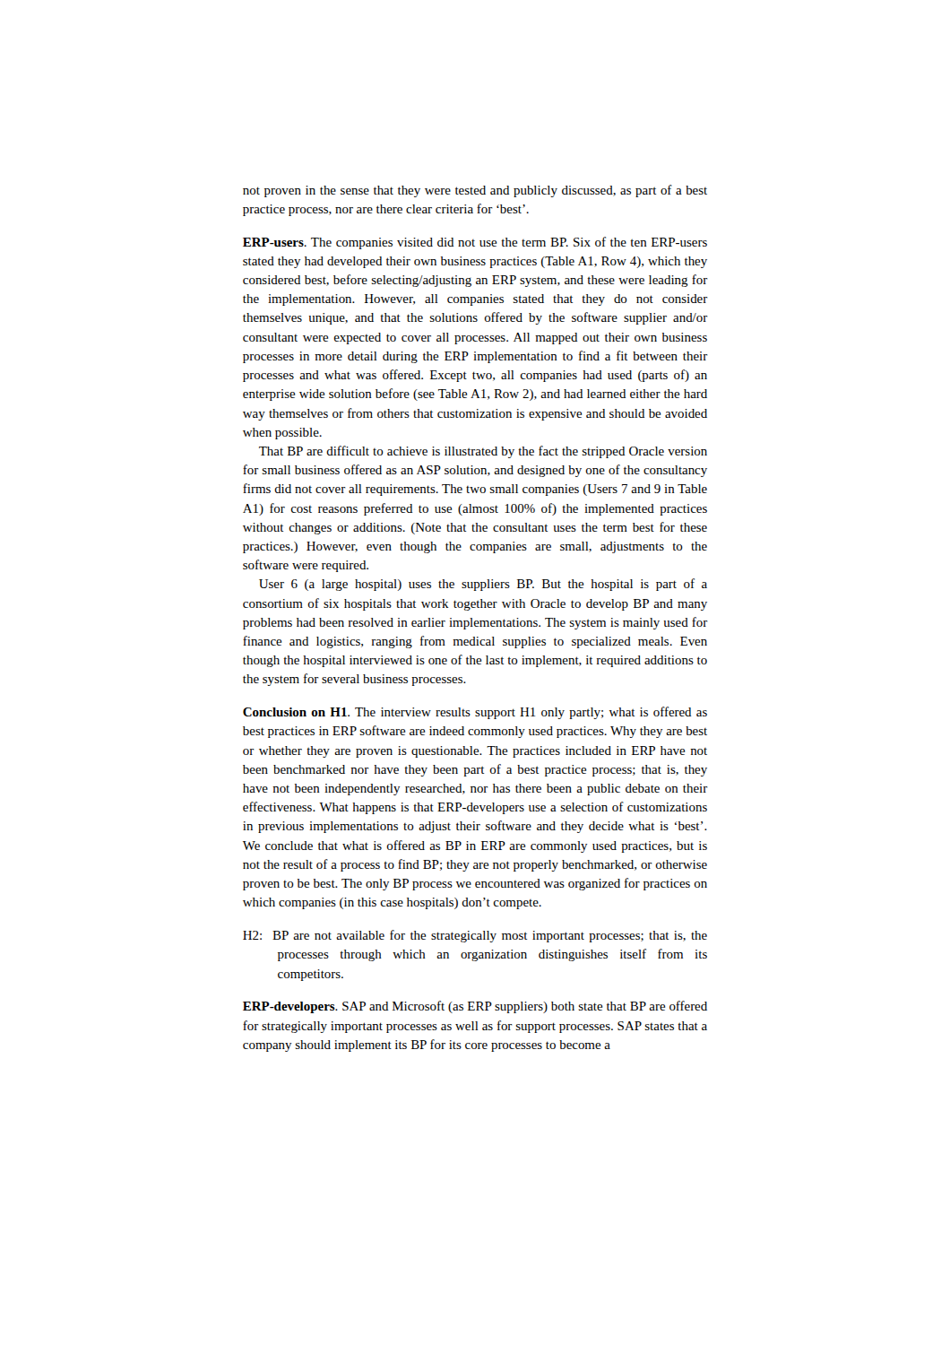not proven in the sense that they were tested and publicly discussed, as part of a best practice process, nor are there clear criteria for ‘best’.
ERP-users. The companies visited did not use the term BP. Six of the ten ERP-users stated they had developed their own business practices (Table A1, Row 4), which they considered best, before selecting/adjusting an ERP system, and these were leading for the implementation. However, all companies stated that they do not consider themselves unique, and that the solutions offered by the software supplier and/or consultant were expected to cover all processes. All mapped out their own business processes in more detail during the ERP implementation to find a fit between their processes and what was offered. Except two, all companies had used (parts of) an enterprise wide solution before (see Table A1, Row 2), and had learned either the hard way themselves or from others that customization is expensive and should be avoided when possible.
That BP are difficult to achieve is illustrated by the fact the stripped Oracle version for small business offered as an ASP solution, and designed by one of the consultancy firms did not cover all requirements. The two small companies (Users 7 and 9 in Table A1) for cost reasons preferred to use (almost 100% of) the implemented practices without changes or additions. (Note that the consultant uses the term best for these practices.) However, even though the companies are small, adjustments to the software were required.
User 6 (a large hospital) uses the suppliers BP. But the hospital is part of a consortium of six hospitals that work together with Oracle to develop BP and many problems had been resolved in earlier implementations. The system is mainly used for finance and logistics, ranging from medical supplies to specialized meals. Even though the hospital interviewed is one of the last to implement, it required additions to the system for several business processes.
Conclusion on H1. The interview results support H1 only partly; what is offered as best practices in ERP software are indeed commonly used practices. Why they are best or whether they are proven is questionable. The practices included in ERP have not been benchmarked nor have they been part of a best practice process; that is, they have not been independently researched, nor has there been a public debate on their effectiveness. What happens is that ERP-developers use a selection of customizations in previous implementations to adjust their software and they decide what is ‘best’. We conclude that what is offered as BP in ERP are commonly used practices, but is not the result of a process to find BP; they are not properly benchmarked, or otherwise proven to be best. The only BP process we encountered was organized for practices on which companies (in this case hospitals) don’t compete.
H2: BP are not available for the strategically most important processes; that is, the processes through which an organization distinguishes itself from its competitors.
ERP-developers. SAP and Microsoft (as ERP suppliers) both state that BP are offered for strategically important processes as well as for support processes. SAP states that a company should implement its BP for its core processes to become a